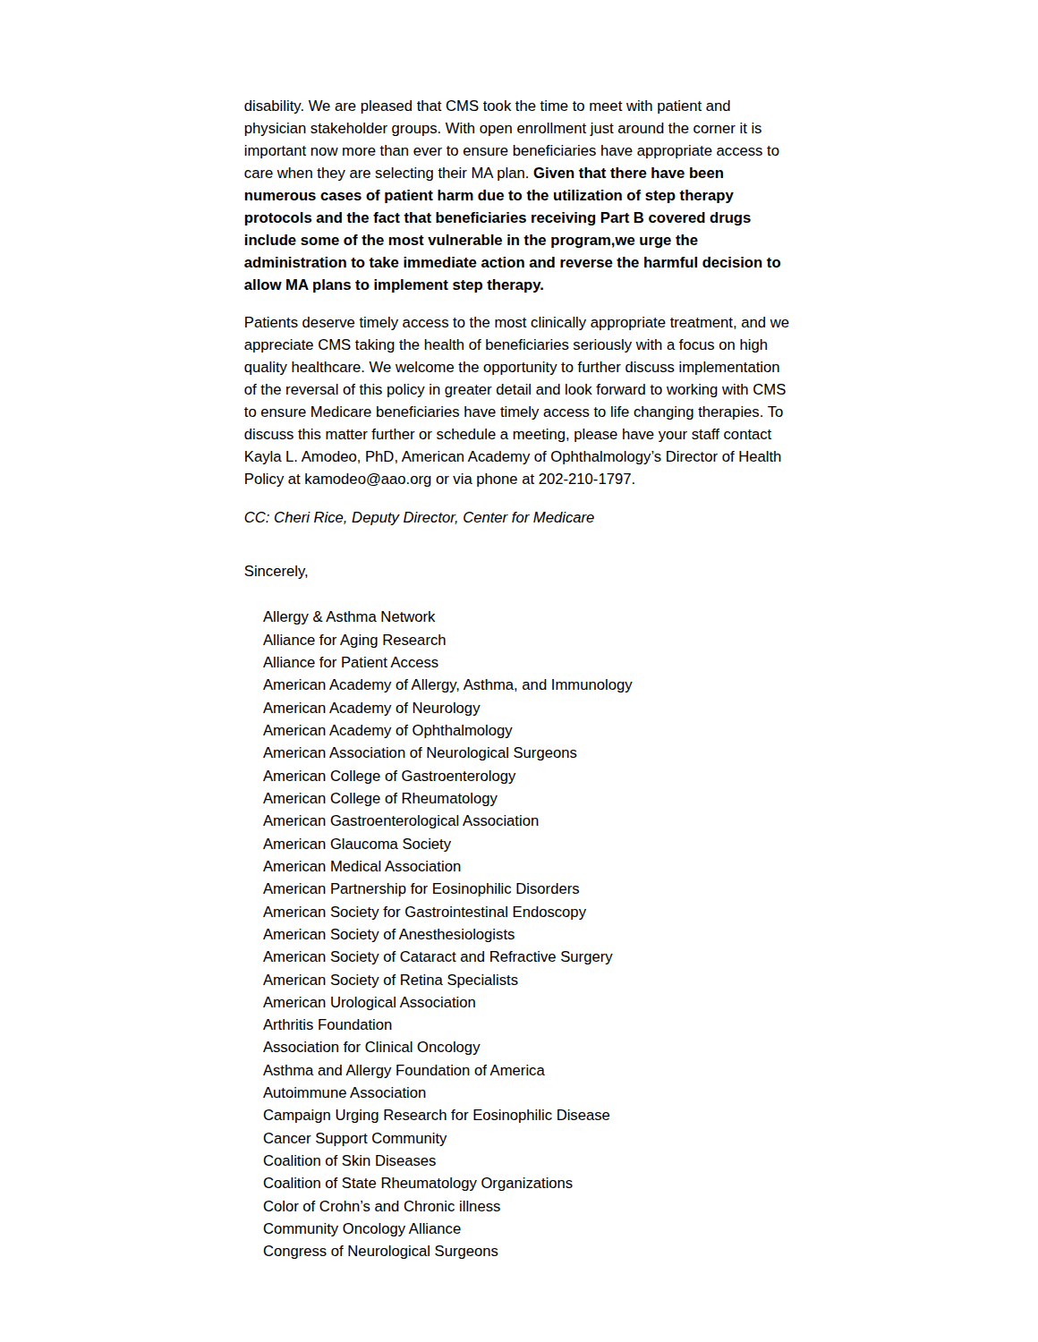disability. We are pleased that CMS took the time to meet with patient and physician stakeholder groups. With open enrollment just around the corner it is important now more than ever to ensure beneficiaries have appropriate access to care when they are selecting their MA plan. Given that there have been numerous cases of patient harm due to the utilization of step therapy protocols and the fact that beneficiaries receiving Part B covered drugs include some of the most vulnerable in the program,we urge the administration to take immediate action and reverse the harmful decision to allow MA plans to implement step therapy.
Patients deserve timely access to the most clinically appropriate treatment, and we appreciate CMS taking the health of beneficiaries seriously with a focus on high quality healthcare. We welcome the opportunity to further discuss implementation of the reversal of this policy in greater detail and look forward to working with CMS to ensure Medicare beneficiaries have timely access to life changing therapies. To discuss this matter further or schedule a meeting, please have your staff contact Kayla L. Amodeo, PhD, American Academy of Ophthalmology’s Director of Health Policy at kamodeo@aao.org or via phone at 202-210-1797.
CC: Cheri Rice, Deputy Director, Center for Medicare
Sincerely,
Allergy & Asthma Network
Alliance for Aging Research
Alliance for Patient Access
American Academy of Allergy, Asthma, and Immunology
American Academy of Neurology
American Academy of Ophthalmology
American Association of Neurological Surgeons
American College of Gastroenterology
American College of Rheumatology
American Gastroenterological Association
American Glaucoma Society
American Medical Association
American Partnership for Eosinophilic Disorders
American Society for Gastrointestinal Endoscopy
American Society of Anesthesiologists
American Society of Cataract and Refractive Surgery
American Society of Retina Specialists
American Urological Association
Arthritis Foundation
Association for Clinical Oncology
Asthma and Allergy Foundation of America
Autoimmune Association
Campaign Urging Research for Eosinophilic Disease
Cancer Support Community
Coalition of Skin Diseases
Coalition of State Rheumatology Organizations
Color of Crohn’s and Chronic illness
Community Oncology Alliance
Congress of Neurological Surgeons